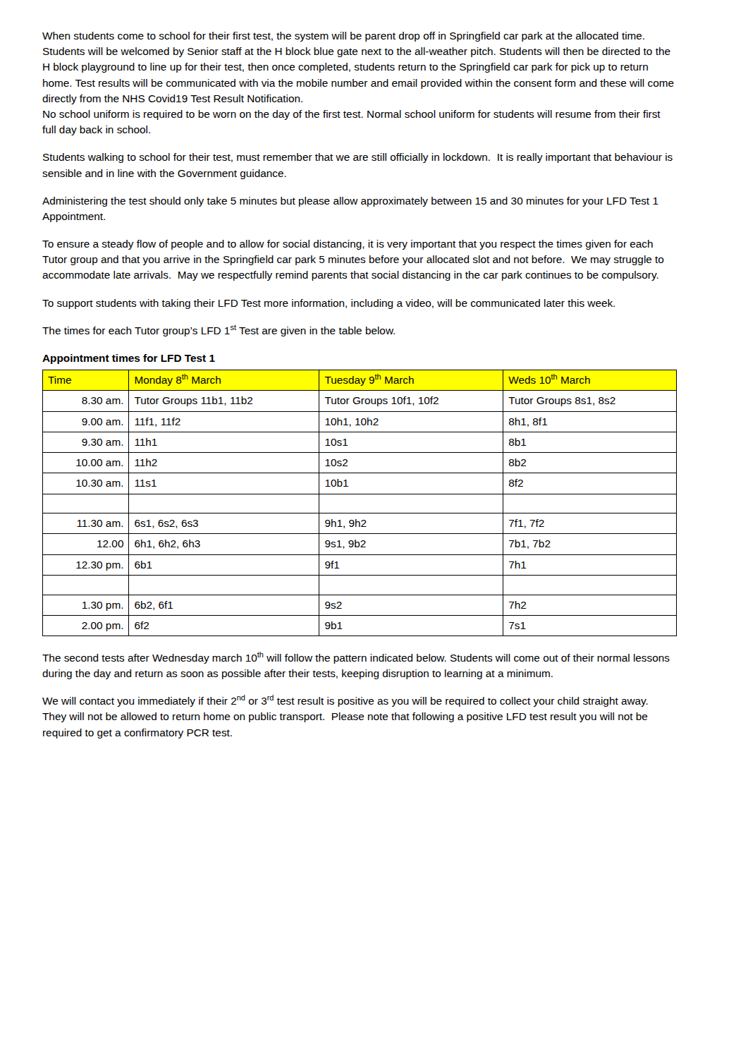When students come to school for their first test, the system will be parent drop off in Springfield car park at the allocated time. Students will be welcomed by Senior staff at the H block blue gate next to the all-weather pitch. Students will then be directed to the H block playground to line up for their test, then once completed, students return to the Springfield car park for pick up to return home. Test results will be communicated with via the mobile number and email provided within the consent form and these will come directly from the NHS Covid19 Test Result Notification.
No school uniform is required to be worn on the day of the first test. Normal school uniform for students will resume from their first full day back in school.
Students walking to school for their test, must remember that we are still officially in lockdown. It is really important that behaviour is sensible and in line with the Government guidance.
Administering the test should only take 5 minutes but please allow approximately between 15 and 30 minutes for your LFD Test 1 Appointment.
To ensure a steady flow of people and to allow for social distancing, it is very important that you respect the times given for each Tutor group and that you arrive in the Springfield car park 5 minutes before your allocated slot and not before. We may struggle to accommodate late arrivals. May we respectfully remind parents that social distancing in the car park continues to be compulsory.
To support students with taking their LFD Test more information, including a video, will be communicated later this week.
The times for each Tutor group’s LFD 1st Test are given in the table below.
Appointment times for LFD Test 1
| Time | Monday 8 th March | Tuesday 9 th March | Weds 10 th March |
| --- | --- | --- | --- |
| 8.30 am. | Tutor Groups 11b1, 11b2 | Tutor Groups 10f1, 10f2 | Tutor Groups 8s1, 8s2 |
| 9.00 am. | 11f1, 11f2 | 10h1, 10h2 | 8h1, 8f1 |
| 9.30 am. | 11h1 | 10s1 | 8b1 |
| 10.00 am. | 11h2 | 10s2 | 8b2 |
| 10.30 am. | 11s1 | 10b1 | 8f2 |
| 11.30 am. | 6s1, 6s2, 6s3 | 9h1, 9h2 | 7f1, 7f2 |
| 12.00 | 6h1, 6h2, 6h3 | 9s1, 9b2 | 7b1, 7b2 |
| 12.30 pm. | 6b1 | 9f1 | 7h1 |
| 1.30 pm. | 6b2, 6f1 | 9s2 | 7h2 |
| 2.00 pm. | 6f2 | 9b1 | 7s1 |
The second tests after Wednesday march 10th will follow the pattern indicated below. Students will come out of their normal lessons during the day and return as soon as possible after their tests, keeping disruption to learning at a minimum.
We will contact you immediately if their 2nd or 3rd test result is positive as you will be required to collect your child straight away. They will not be allowed to return home on public transport. Please note that following a positive LFD test result you will not be required to get a confirmatory PCR test.